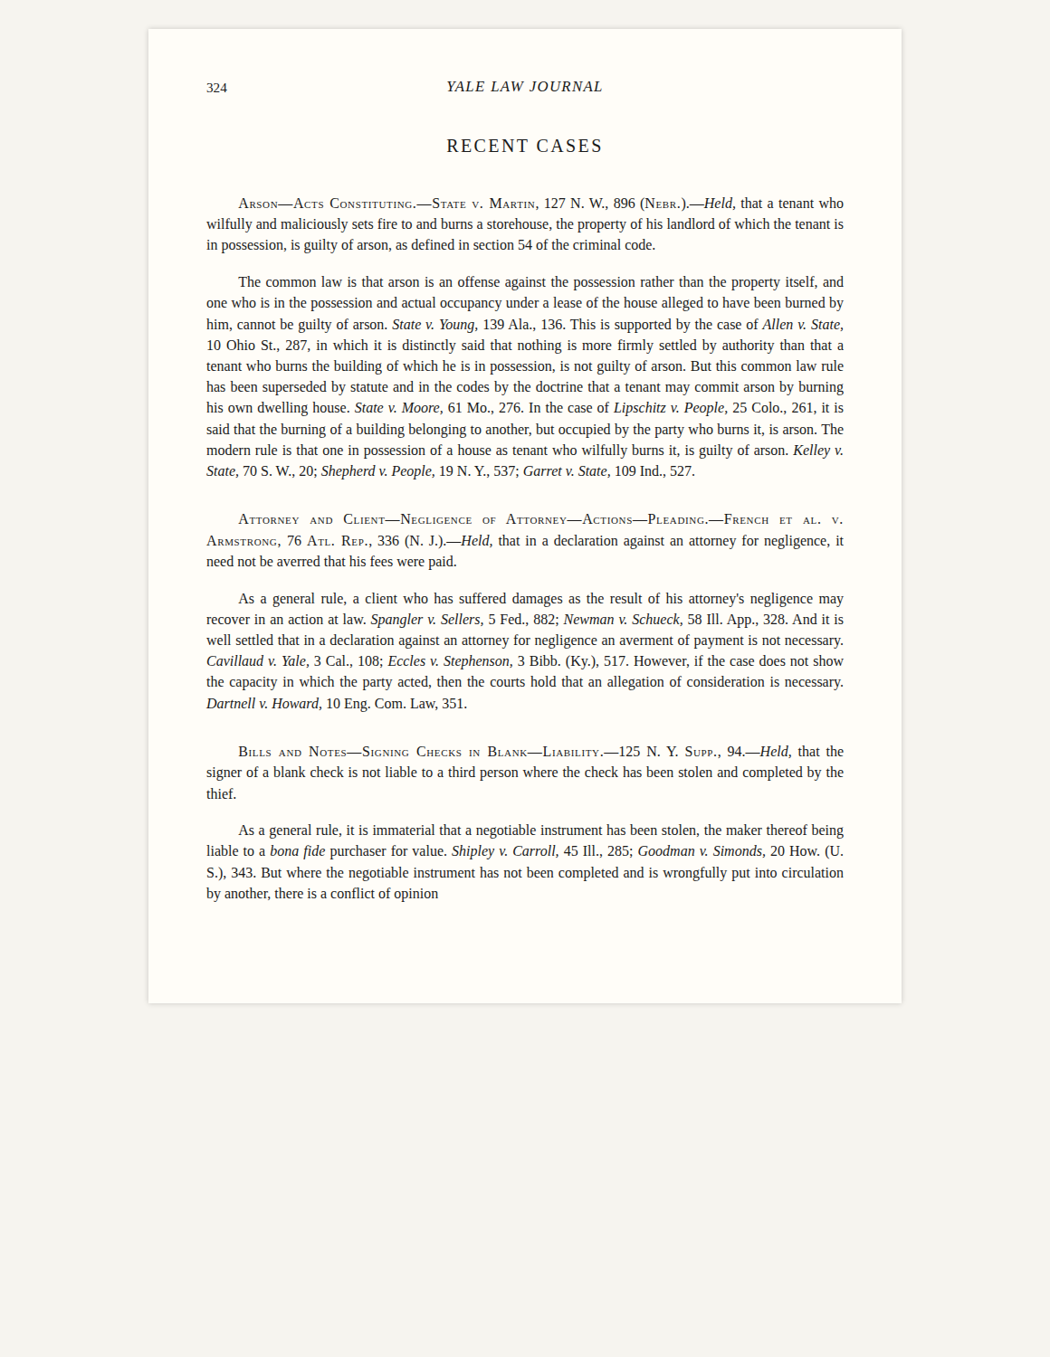324
YALE LAW JOURNAL
RECENT CASES
Arson—Acts Constituting.—State v. Martin, 127 N. W., 896 (Nebr.).—Held, that a tenant who wilfully and maliciously sets fire to and burns a storehouse, the property of his landlord of which the tenant is in possession, is guilty of arson, as defined in section 54 of the criminal code.
The common law is that arson is an offense against the possession rather than the property itself, and one who is in the possession and actual occupancy under a lease of the house alleged to have been burned by him, cannot be guilty of arson. State v. Young, 139 Ala., 136. This is supported by the case of Allen v. State, 10 Ohio St., 287, in which it is distinctly said that nothing is more firmly settled by authority than that a tenant who burns the building of which he is in possession, is not guilty of arson. But this common law rule has been superseded by statute and in the codes by the doctrine that a tenant may commit arson by burning his own dwelling house. State v. Moore, 61 Mo., 276. In the case of Lipschitz v. People, 25 Colo., 261, it is said that the burning of a building belonging to another, but occupied by the party who burns it, is arson. The modern rule is that one in possession of a house as tenant who wilfully burns it, is guilty of arson. Kelley v. State, 70 S. W., 20; Shepherd v. People, 19 N. Y., 537; Garret v. State, 109 Ind., 527.
Attorney and Client—Negligence of Attorney—Actions—Pleading.—French et al. v. Armstrong, 76 Atl. Rep., 336 (N. J.).—Held, that in a declaration against an attorney for negligence, it need not be averred that his fees were paid.
As a general rule, a client who has suffered damages as the result of his attorney's negligence may recover in an action at law. Spangler v. Sellers, 5 Fed., 882; Newman v. Schueck, 58 Ill. App., 328. And it is well settled that in a declaration against an attorney for negligence an averment of payment is not necessary. Cavillaud v. Yale, 3 Cal., 108; Eccles v. Stephenson, 3 Bibb. (Ky.), 517. However, if the case does not show the capacity in which the party acted, then the courts hold that an allegation of consideration is necessary. Dartnell v. Howard, 10 Eng. Com. Law, 351.
Bills and Notes—Signing Checks in Blank—Liability.—125 N. Y. Supp., 94.—Held, that the signer of a blank check is not liable to a third person where the check has been stolen and completed by the thief.
As a general rule, it is immaterial that a negotiable instrument has been stolen, the maker thereof being liable to a bona fide purchaser for value. Shipley v. Carroll, 45 Ill., 285; Goodman v. Simonds, 20 How. (U. S.), 343. But where the negotiable instrument has not been completed and is wrongfully put into circulation by another, there is a conflict of opinion